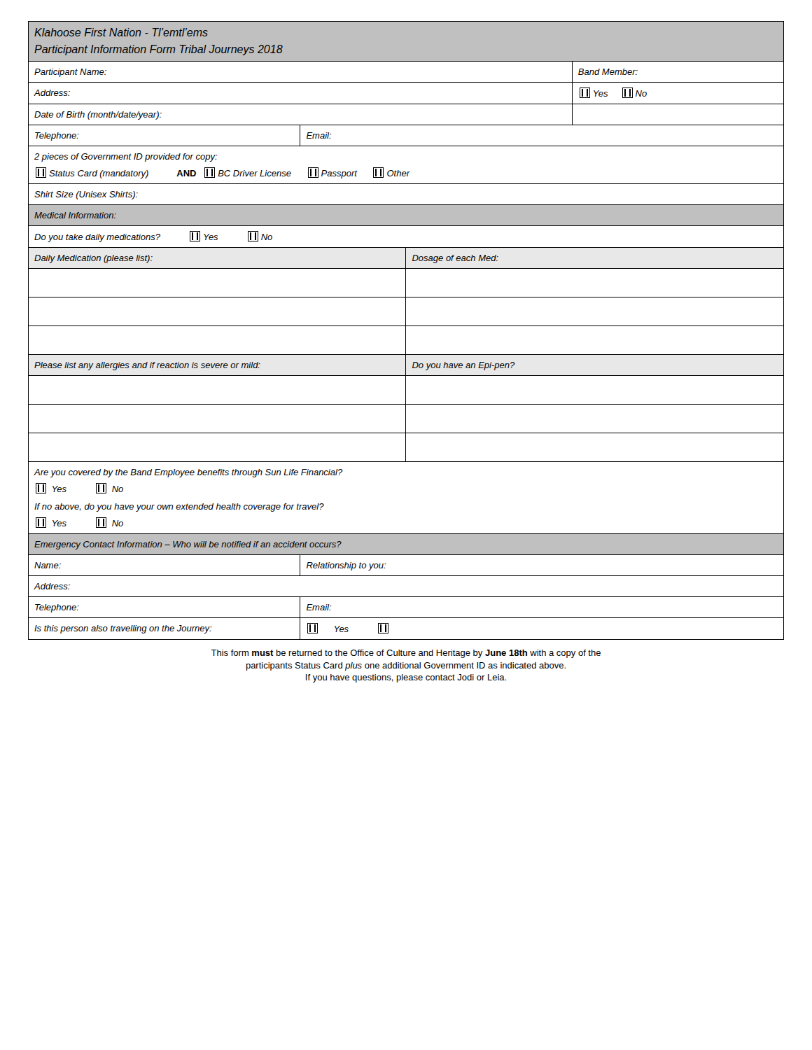| Klahoose First Nation - Tl’emtl’ems Participant Information Form Tribal Journeys 2018 |
| Participant Name: | Band Member: |
| Address: | Yes No |
| Date of Birth (month/date/year): | |
| Telephone: | Email: |
| 2 pieces of Government ID provided for copy: Status Card (mandatory) AND BC Driver License Passport Other |
| Shirt Size (Unisex Shirts): |
| Medical Information: |
| Do you take daily medications? Yes No |
| Daily Medication (please list): | Dosage of each Med: |
| Please list any allergies and if reaction is severe or mild: | Do you have an Epi-pen? |
| Are you covered by the Band Employee benefits through Sun Life Financial? Yes No If no above, do you have your own extended health coverage for travel? Yes No |
| Emergency Contact Information – Who will be notified if an accident occurs? |
| Name: | Relationship to you: |
| Address: |
| Telephone: | Email: |
| Is this person also travelling on the Journey: | Yes |
This form must be returned to the Office of Culture and Heritage by June 18th with a copy of the
participants Status Card plus one additional Government ID as indicated above.
If you have questions, please contact Jodi or Leia.